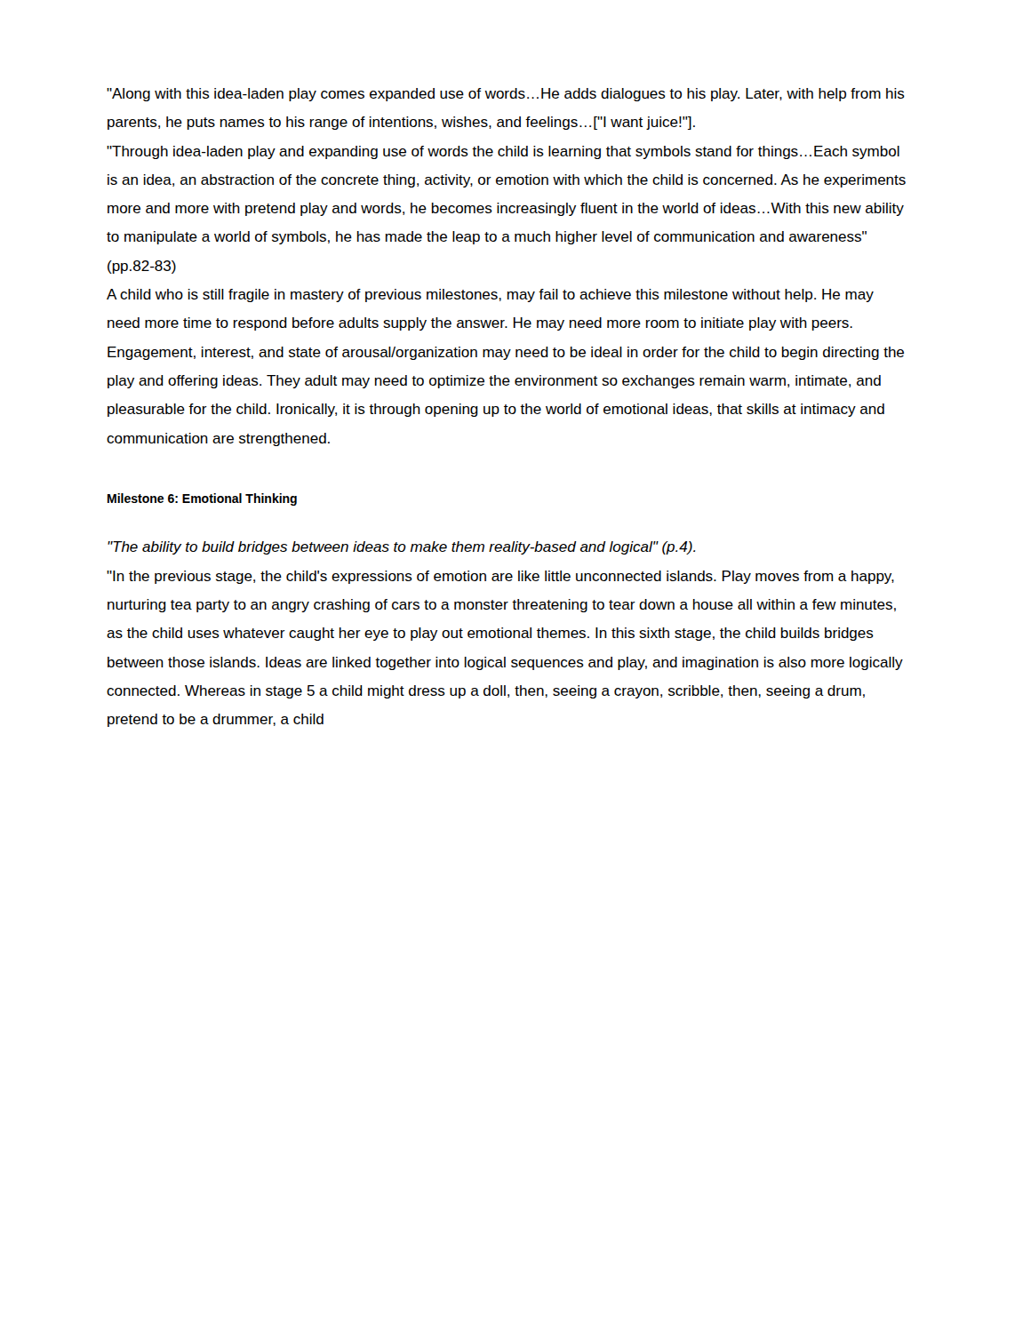"Along with this idea-laden play comes expanded use of words…He adds dialogues to his play. Later, with help from his parents, he puts names to his range of intentions, wishes, and feelings…["I want juice!"].
"Through idea-laden play and expanding use of words the child is learning that symbols stand for things…Each symbol is an idea, an abstraction of the concrete thing, activity, or emotion with which the child is concerned. As he experiments more and more with pretend play and words, he becomes increasingly fluent in the world of ideas…With this new ability to manipulate a world of symbols, he has made the leap to a much higher level of communication and awareness" (pp.82-83)
A child who is still fragile in mastery of previous milestones, may fail to achieve this milestone without help. He may need more time to respond before adults supply the answer. He may need more room to initiate play with peers. Engagement, interest, and state of arousal/organization may need to be ideal in order for the child to begin directing the play and offering ideas. They adult may need to optimize the environment so exchanges remain warm, intimate, and pleasurable for the child. Ironically, it is through opening up to the world of emotional ideas, that skills at intimacy and communication are strengthened.
Milestone 6: Emotional Thinking
"The ability to build bridges between ideas to make them reality-based and logical" (p.4).
"In the previous stage, the child's expressions of emotion are like little unconnected islands. Play moves from a happy, nurturing tea party to an angry crashing of cars to a monster threatening to tear down a house all within a few minutes, as the child uses whatever caught her eye to play out emotional themes. In this sixth stage, the child builds bridges between those islands. Ideas are linked together into logical sequences and play, and imagination is also more logically connected. Whereas in stage 5 a child might dress up a doll, then, seeing a crayon, scribble, then, seeing a drum, pretend to be a drummer, a child